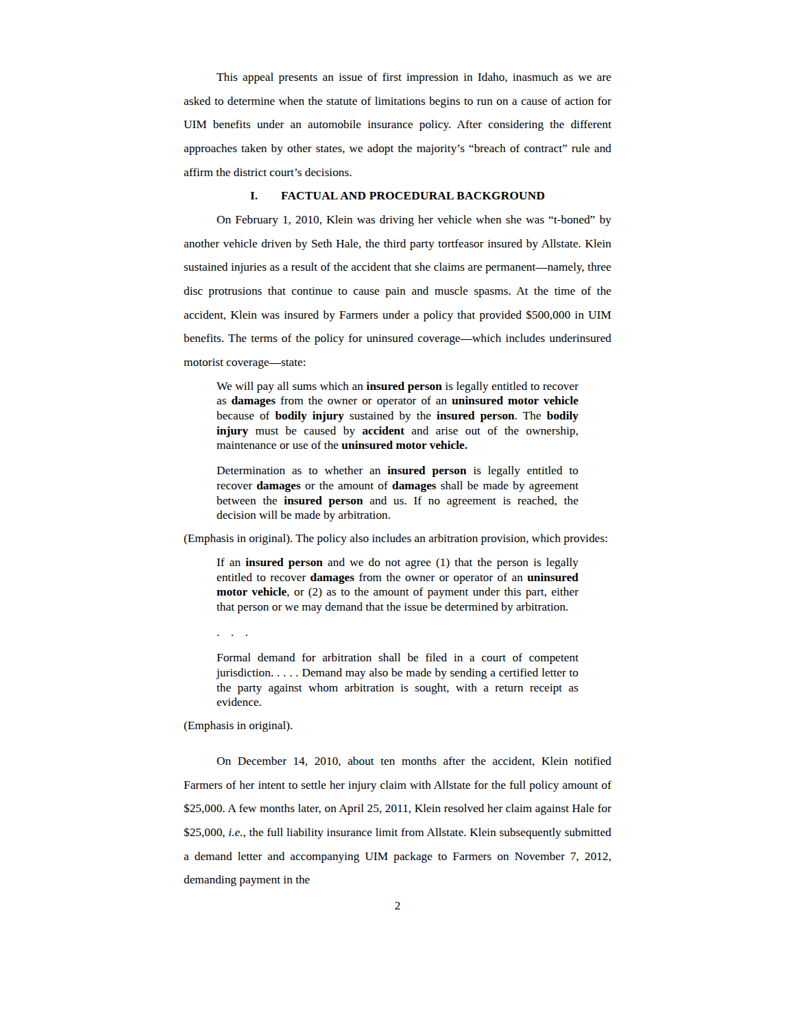This appeal presents an issue of first impression in Idaho, inasmuch as we are asked to determine when the statute of limitations begins to run on a cause of action for UIM benefits under an automobile insurance policy. After considering the different approaches taken by other states, we adopt the majority’s “breach of contract” rule and affirm the district court’s decisions.
I. FACTUAL AND PROCEDURAL BACKGROUND
On February 1, 2010, Klein was driving her vehicle when she was “t-boned” by another vehicle driven by Seth Hale, the third party tortfeasor insured by Allstate. Klein sustained injuries as a result of the accident that she claims are permanent—namely, three disc protrusions that continue to cause pain and muscle spasms. At the time of the accident, Klein was insured by Farmers under a policy that provided $500,000 in UIM benefits. The terms of the policy for uninsured coverage—which includes underinsured motorist coverage—state:
We will pay all sums which an insured person is legally entitled to recover as damages from the owner or operator of an uninsured motor vehicle because of bodily injury sustained by the insured person. The bodily injury must be caused by accident and arise out of the ownership, maintenance or use of the uninsured motor vehicle.
Determination as to whether an insured person is legally entitled to recover damages or the amount of damages shall be made by agreement between the insured person and us. If no agreement is reached, the decision will be made by arbitration.
(Emphasis in original). The policy also includes an arbitration provision, which provides:
If an insured person and we do not agree (1) that the person is legally entitled to recover damages from the owner or operator of an uninsured motor vehicle, or (2) as to the amount of payment under this part, either that person or we may demand that the issue be determined by arbitration.
. . .
Formal demand for arbitration shall be filed in a court of competent jurisdiction. . . . . Demand may also be made by sending a certified letter to the party against whom arbitration is sought, with a return receipt as evidence.
(Emphasis in original).
On December 14, 2010, about ten months after the accident, Klein notified Farmers of her intent to settle her injury claim with Allstate for the full policy amount of $25,000. A few months later, on April 25, 2011, Klein resolved her claim against Hale for $25,000, i.e., the full liability insurance limit from Allstate. Klein subsequently submitted a demand letter and accompanying UIM package to Farmers on November 7, 2012, demanding payment in the
2